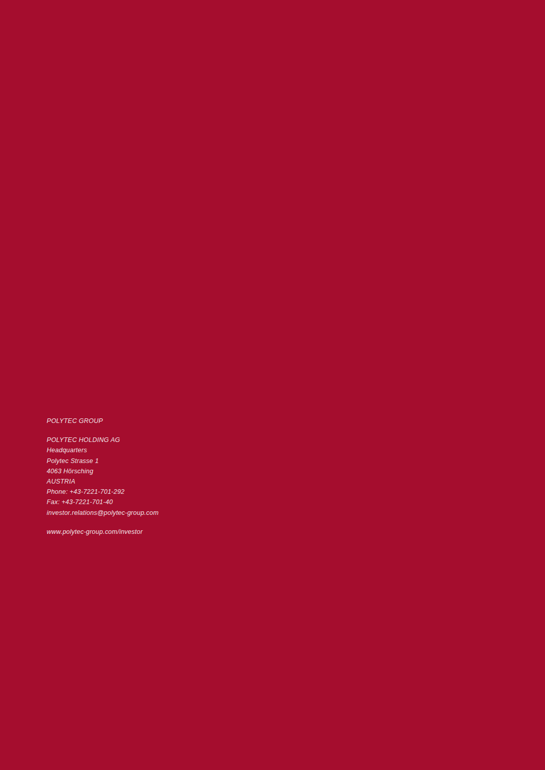POLYTEC GROUP
POLYTEC HOLDING AG
Headquarters
Polytec Strasse 1
4063 Hörsching
AUSTRIA
Phone: +43-7221-701-292
Fax: +43-7221-701-40
investor.relations@polytec-group.com
www.polytec-group.com/investor